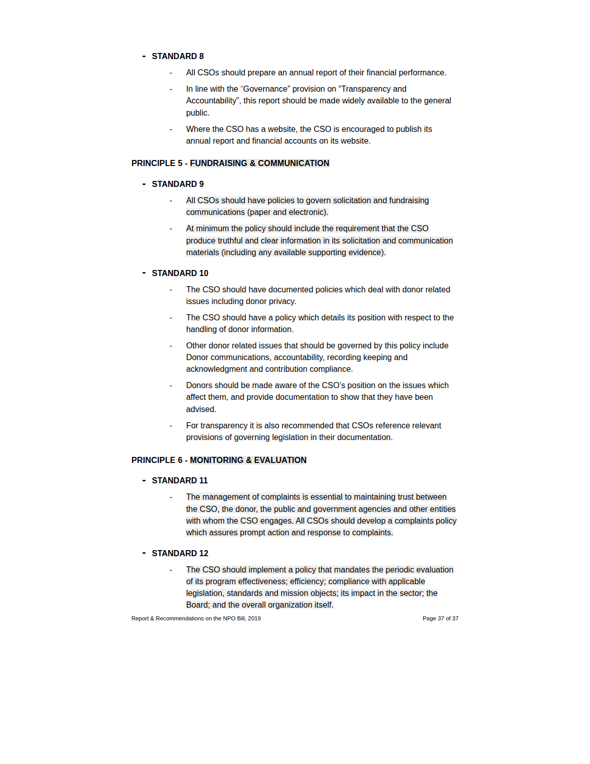STANDARD 8
All CSOs should prepare an annual report of their financial performance.
In line with the “Governance” provision on “Transparency and Accountability”, this report should be made widely available to the general public.
Where the CSO has a website, the CSO is encouraged to publish its annual report and financial accounts on its website.
PRINCIPLE 5 - FUNDRAISING & COMMUNICATION
STANDARD 9
All CSOs should have policies to govern solicitation and fundraising communications (paper and electronic).
At minimum the policy should include the requirement that the CSO produce truthful and clear information in its solicitation and communication materials (including any available supporting evidence).
STANDARD 10
The CSO should have documented policies which deal with donor related issues including donor privacy.
The CSO should have a policy which details its position with respect to the handling of donor information.
Other donor related issues that should be governed by this policy include Donor communications, accountability, recording keeping and acknowledgment and contribution compliance.
Donors should be made aware of the CSO’s position on the issues which affect them, and provide documentation to show that they have been advised.
For transparency it is also recommended that CSOs reference relevant provisions of governing legislation in their documentation.
PRINCIPLE 6 - MONITORING & EVALUATION
STANDARD 11
The management of complaints is essential to maintaining trust between the CSO, the donor, the public and government agencies and other entities with whom the CSO engages. All CSOs should develop a complaints policy which assures prompt action and response to complaints.
STANDARD 12
The CSO should implement a policy that mandates the periodic evaluation of its program effectiveness; efficiency; compliance with applicable legislation, standards and mission objects; its impact in the sector; the Board; and the overall organization itself.
Report & Recommendations on the NPO Bill, 2019
Page 37 of 37